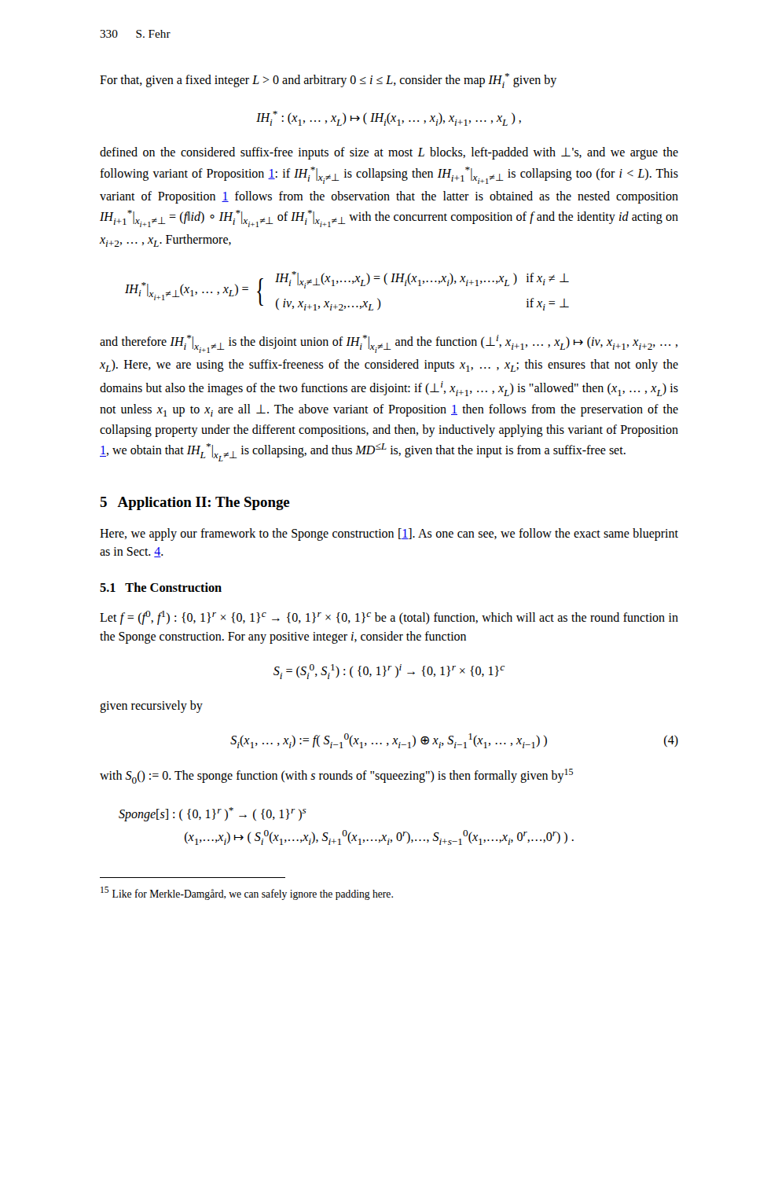330 S. Fehr
For that, given a fixed integer L > 0 and arbitrary 0 ≤ i ≤ L, consider the map IHi* given by
IHi* : (x1, … , xL) ↦ ( IHi(x1, … , xi), xi+1, … , xL ) ,
defined on the considered suffix-free inputs of size at most L blocks, left-padded with ⊥'s, and we argue the following variant of Proposition 1: if IHi*|xi≠⊥ is collapsing then IHi+1*|xi+1≠⊥ is collapsing too (for i < L). This variant of Proposition 1 follows from the observation that the latter is obtained as the nested composition IHi+1*|xi+1≠⊥ = (f‖id) ∘ IHi*|xi+1≠⊥ of IHi*|xi+1≠⊥ with the concurrent composition of f and the identity id acting on xi+2, … , xL. Furthermore,
IHi*|xi+1≠⊥(x1, … , xL) = {
| IH i * / x i ≠⊥ ( x 1 ,…, x L ) = ( IH i ( x 1 ,…, x i ), x i +1 ,…, x L ) | if x i ≠ ⊥ |
| ( iv , x i +1 , x i +2 ,…, x L ) | if x i = ⊥ |
and therefore IHi*|xi+1≠⊥ is the disjoint union of IHi*|xi≠⊥ and the function (⊥i, xi+1, … , xL) ↦ (iv, xi+1, xi+2, … , xL). Here, we are using the suffix-freeness of the considered inputs x1, … , xL; this ensures that not only the domains but also the images of the two functions are disjoint: if (⊥i, xi+1, … , xL) is "allowed" then (x1, … , xL) is not unless x1 up to xi are all ⊥. The above variant of Proposition 1 then follows from the preservation of the collapsing property under the different compositions, and then, by inductively applying this variant of Proposition 1, we obtain that IHL*|xL≠⊥ is collapsing, and thus MD≤L is, given that the input is from a suffix-free set.
5 Application II: The Sponge
Here, we apply our framework to the Sponge construction [1]. As one can see, we follow the exact same blueprint as in Sect. 4.
5.1 The Construction
Let f = (f0, f1) : {0, 1}r × {0, 1}c → {0, 1}r × {0, 1}c be a (total) function, which will act as the round function in the Sponge construction. For any positive integer i, consider the function
Si = (Si0, Si1) : ( {0, 1}r )i → {0, 1}r × {0, 1}c
given recursively by
Si(x1, … , xi) := f( Si−10(x1, … , xi−1) ⊕ xi, Si−11(x1, … , xi−1) )
(4)
with S0() := 0. The sponge function (with s rounds of "squeezing") is then formally given by15
Sponge[s] : ( {0, 1}r )* → ( {0, 1}r )s
(x1,…,xi) ↦ ( Si0(x1,…,xi), Si+10(x1,…,xi, 0r),…, Si+s−10(x1,…,xi, 0r,…,0r) ) .
15 Like for Merkle-Damgård, we can safely ignore the padding here.